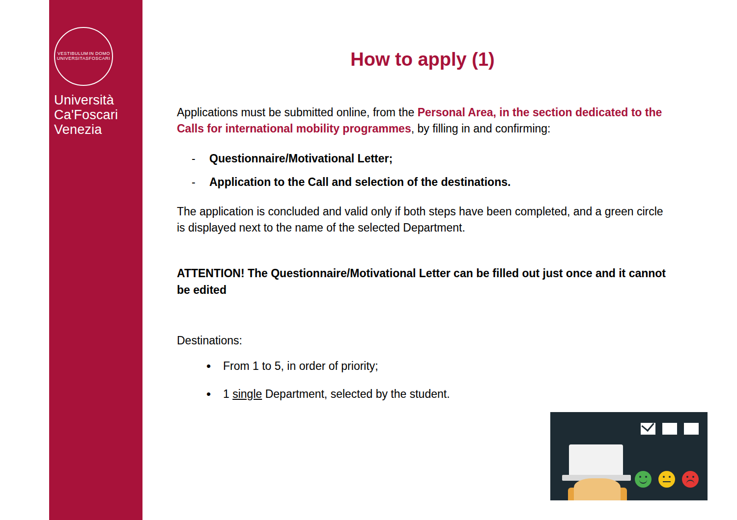VESTIBULUM UNIVERSITAS IN DOMO FOSCARI
Università
Ca'Foscari
Venezia
How to apply (1)
Applications must be submitted online, from the Personal Area, in the section dedicated to the Calls for international mobility programmes, by filling in and confirming:
Questionnaire/Motivational Letter;
Application to the Call and selection of the destinations.
The application is concluded and valid only if both steps have been completed, and a green circle is displayed next to the name of the selected Department.
ATTENTION! The Questionnaire/Motivational Letter can be filled out just once and it cannot be edited
Destinations:
From 1 to 5, in order of priority;
1 single Department, selected by the student.